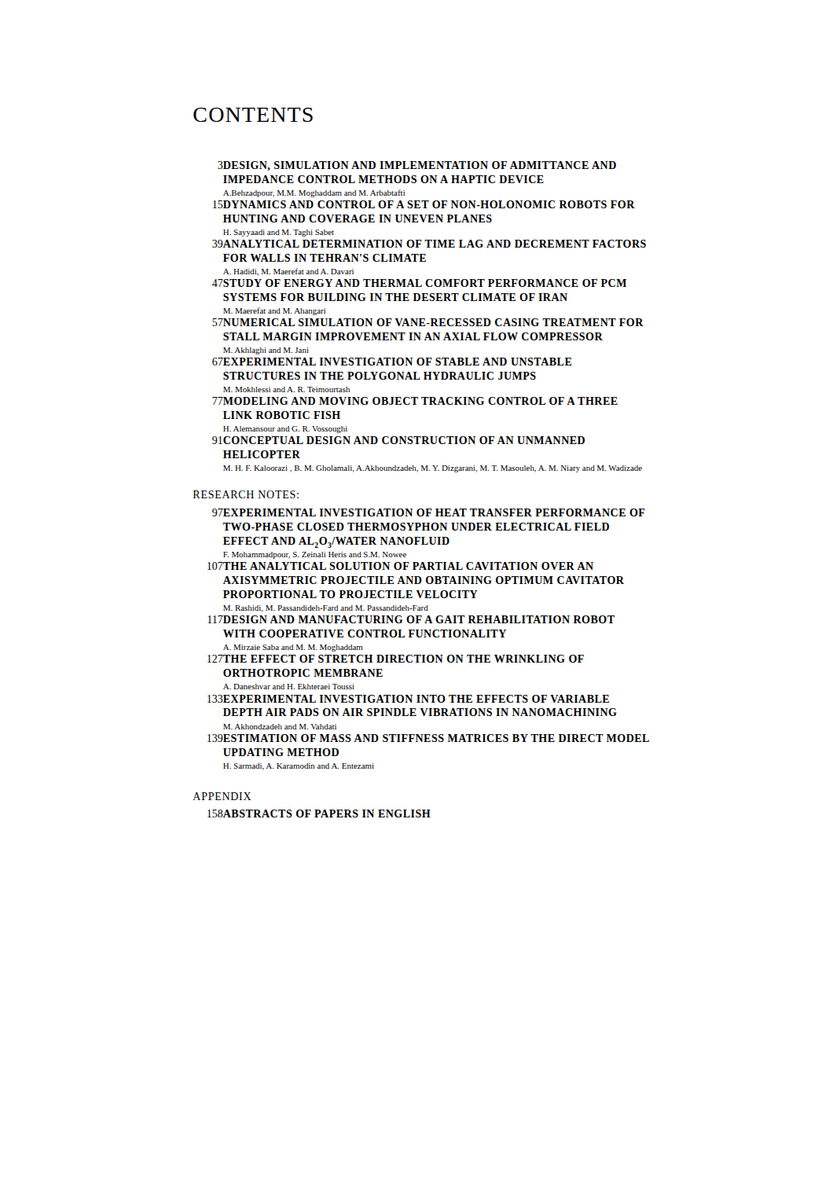CONTENTS
| 3 | Design, Simulation and Implementation of Admittance and Impedance Control Methods on a Haptic Device A.Behzadpour, M.M. Moghaddam and M. Arbabtafti |
| 15 | Dynamics and Control of a Set of Non-Holonomic Robots for Hunting and Coverage in Uneven Planes H. Sayyaadi and M. Taghi Sabet |
| 39 | Analytical Determination of Time Lag and Decrement Factors for Walls in Tehran's Climate A. Hadidi, M. Maerefat and A. Davari |
| 47 | Study of Energy and Thermal Comfort Performance of PCM Systems for Building in the Desert Climate of Iran M. Maerefat and M. Ahangari |
| 57 | Numerical Simulation of Vane-Recessed Casing Treatment for Stall Margin Improvement in an Axial Flow Compressor M. Akhlaghi and M. Jani |
| 67 | Experimental Investigation of Stable and Unstable Structures in the Polygonal Hydraulic Jumps M. Mokhlessi and A. R. Teimourtash |
| 77 | Modeling and Moving Object Tracking Control of a Three Link Robotic Fish H. Alemansour and G. R. Vossoughi |
| 91 | Conceptual Design and Construction of an Unmanned Helicopter M. H. F. Kaloorazi , B. M. Gholamali, A.Akhoundzadeh, M. Y. Dizgarani, M. T. Masouleh, A. M. Niary and M. Wadizade |
Research Notes:
| 97 | Experimental Investigation of Heat Transfer Performance of Two-Phase Closed Thermosyphon under Electrical Field Effect and AL 2 O 3 /Water Nanofluid F. Mohammadpour, S. Zeinali Heris and S.M. Nowee |
| 107 | The Analytical Solution of Partial Cavitation over an Axisymmetric Projectile and Obtaining Optimum Cavitator Proportional to Projectile Velocity M. Rashidi, M. Passandideh-Fard and M. Passandideh-Fard |
| 117 | Design and Manufacturing of a Gait Rehabilitation Robot with Cooperative Control Functionality A. Mirzaie Saba and M. M. Moghaddam |
| 127 | The Effect of Stretch Direction on the Wrinkling of Orthotropic Membrane A. Daneshvar and H. Ekhteraei Toussi |
| 133 | Experimental Investigation into the Effects of Variable Depth Air Pads on Air Spindle Vibrations in Nanomachining M. Akhondzadeh and M. Vahdati |
| 139 | Estimation of Mass and Stiffness Matrices by the Direct Model Updating Method H. Sarmadi, A. Karamodin and A. Entezami |
Appendix
| 158 | Abstracts of Papers in English |